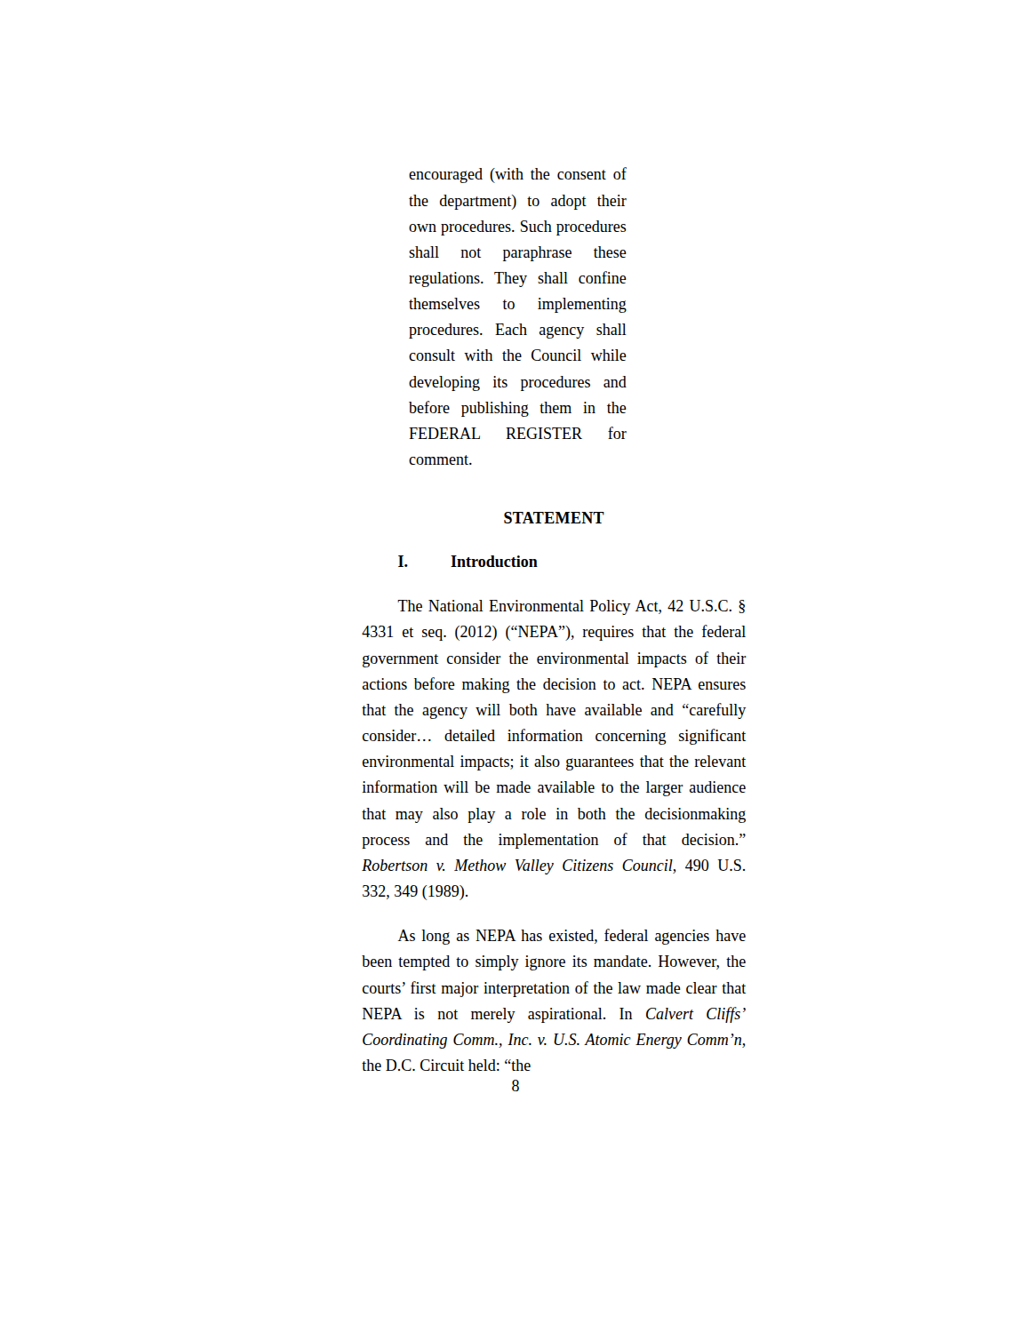encouraged (with the consent of the department) to adopt their own procedures. Such procedures shall not paraphrase these regulations. They shall confine themselves to implementing procedures. Each agency shall consult with the Council while developing its procedures and before publishing them in the FEDERAL REGISTER for comment.
STATEMENT
I. Introduction
The National Environmental Policy Act, 42 U.S.C. § 4331 et seq. (2012) (“NEPA”), requires that the federal government consider the environmental impacts of their actions before making the decision to act. NEPA ensures that the agency will both have available and “carefully consider… detailed information concerning significant environmental impacts; it also guarantees that the relevant information will be made available to the larger audience that may also play a role in both the decisionmaking process and the implementation of that decision.” Robertson v. Methow Valley Citizens Council, 490 U.S. 332, 349 (1989).
As long as NEPA has existed, federal agencies have been tempted to simply ignore its mandate. However, the courts’ first major interpretation of the law made clear that NEPA is not merely aspirational. In Calvert Cliffs’ Coordinating Comm., Inc. v. U.S. Atomic Energy Comm’n, the D.C. Circuit held: “the
8